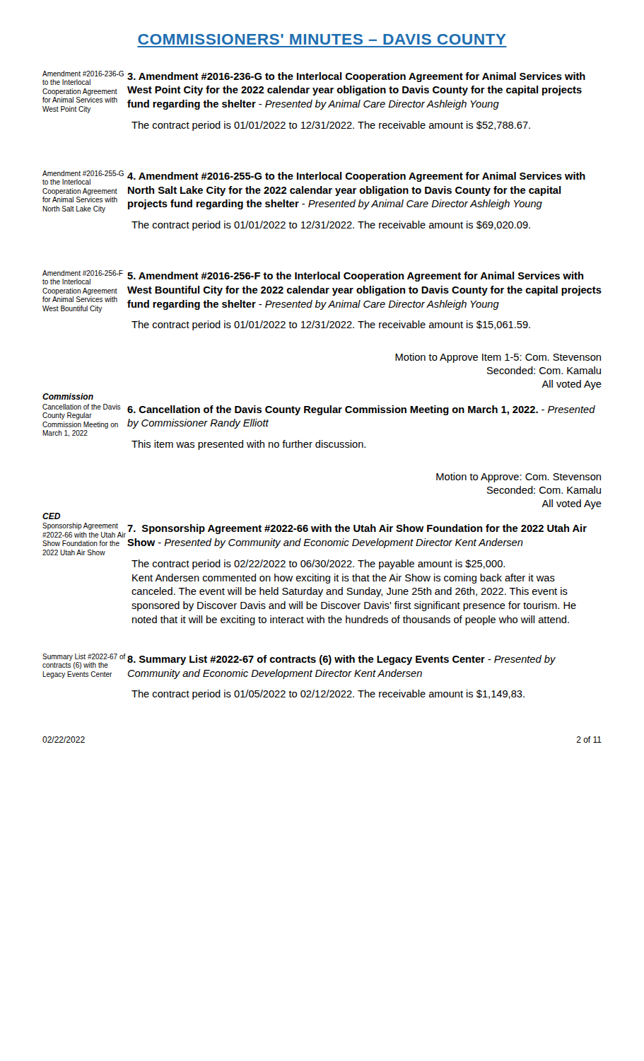COMMISSIONERS' MINUTES – DAVIS COUNTY
| Amendment #2016-236-G to the Interlocal Cooperation Agreement for Animal Services with West Point City | 3. Amendment #2016-236-G to the Interlocal Cooperation Agreement for Animal Services with West Point City for the 2022 calendar year obligation to Davis County for the capital projects fund regarding the shelter - Presented by Animal Care Director Ashleigh Young The contract period is 01/01/2022 to 12/31/2022. The receivable amount is $52,788.67. |
| Amendment #2016-255-G to the Interlocal Cooperation Agreement for Animal Services with North Salt Lake City | 4. Amendment #2016-255-G to the Interlocal Cooperation Agreement for Animal Services with North Salt Lake City for the 2022 calendar year obligation to Davis County for the capital projects fund regarding the shelter - Presented by Animal Care Director Ashleigh Young The contract period is 01/01/2022 to 12/31/2022. The receivable amount is $69,020.09. |
| Amendment #2016-256-F to the Interlocal Cooperation Agreement for Animal Services with West Bountiful City | 5. Amendment #2016-256-F to the Interlocal Cooperation Agreement for Animal Services with West Bountiful City for the 2022 calendar year obligation to Davis County for the capital projects fund regarding the shelter - Presented by Animal Care Director Ashleigh Young The contract period is 01/01/2022 to 12/31/2022. The receivable amount is $15,061.59. Motion to Approve Item 1-5: Com. Stevenson Seconded: Com. Kamalu All voted Aye |
Commission
| Cancellation of the Davis County Regular Commission Meeting on March 1, 2022 | 6. Cancellation of the Davis County Regular Commission Meeting on March 1, 2022. - Presented by Commissioner Randy Elliott This item was presented with no further discussion. Motion to Approve: Com. Stevenson Seconded: Com. Kamalu All voted Aye |
CED
| Sponsorship Agreement #2022-66 with the Utah Air Show Foundation for the 2022 Utah Air Show | 7. Sponsorship Agreement #2022-66 with the Utah Air Show Foundation for the 2022 Utah Air Show - Presented by Community and Economic Development Director Kent Andersen The contract period is 02/22/2022 to 06/30/2022. The payable amount is $25,000. Kent Andersen commented on how exciting it is that the Air Show is coming back after it was canceled. The event will be held Saturday and Sunday, June 25th and 26th, 2022. This event is sponsored by Discover Davis and will be Discover Davis' first significant presence for tourism. He noted that it will be exciting to interact with the hundreds of thousands of people who will attend. |
| Summary List #2022-67 of contracts (6) with the Legacy Events Center | 8. Summary List #2022-67 of contracts (6) with the Legacy Events Center - Presented by Community and Economic Development Director Kent Andersen The contract period is 01/05/2022 to 02/12/2022. The receivable amount is $1,149,83. |
02/22/2022 2 of 11